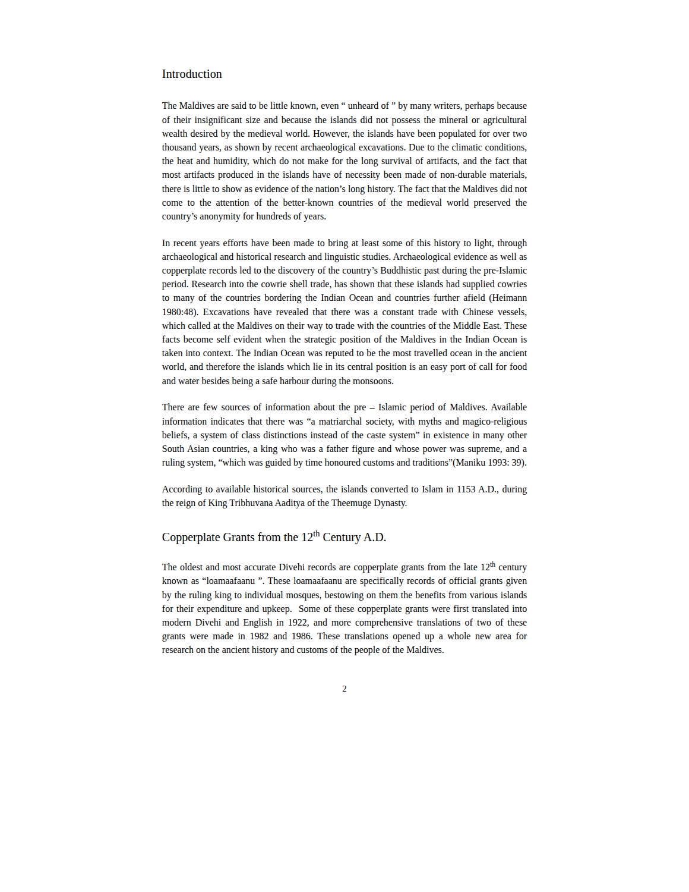Introduction
The Maldives are said to be little known, even “ unheard of ” by many writers, perhaps because of their insignificant size and because the islands did not possess the mineral or agricultural wealth desired by the medieval world. However, the islands have been populated for over two thousand years, as shown by recent archaeological excavations. Due to the climatic conditions, the heat and humidity, which do not make for the long survival of artifacts, and the fact that most artifacts produced in the islands have of necessity been made of non-durable materials, there is little to show as evidence of the nation’s long history. The fact that the Maldives did not come to the attention of the better-known countries of the medieval world preserved the country’s anonymity for hundreds of years.
In recent years efforts have been made to bring at least some of this history to light, through archaeological and historical research and linguistic studies. Archaeological evidence as well as copperplate records led to the discovery of the country’s Buddhistic past during the pre-Islamic period. Research into the cowrie shell trade, has shown that these islands had supplied cowries to many of the countries bordering the Indian Ocean and countries further afield (Heimann 1980:48). Excavations have revealed that there was a constant trade with Chinese vessels, which called at the Maldives on their way to trade with the countries of the Middle East. These facts become self evident when the strategic position of the Maldives in the Indian Ocean is taken into context. The Indian Ocean was reputed to be the most travelled ocean in the ancient world, and therefore the islands which lie in its central position is an easy port of call for food and water besides being a safe harbour during the monsoons.
There are few sources of information about the pre – Islamic period of Maldives. Available information indicates that there was “a matriarchal society, with myths and magico-religious beliefs, a system of class distinctions instead of the caste system” in existence in many other South Asian countries, a king who was a father figure and whose power was supreme, and a ruling system, “which was guided by time honoured customs and traditions”(Maniku 1993: 39).
According to available historical sources, the islands converted to Islam in 1153 A.D., during the reign of King Tribhuvana Aaditya of the Theemuge Dynasty.
Copperplate Grants from the 12th Century A.D.
The oldest and most accurate Divehi records are copperplate grants from the late 12th century known as “loamaafaanu ”. These loamaafaanu are specifically records of official grants given by the ruling king to individual mosques, bestowing on them the benefits from various islands for their expenditure and upkeep. Some of these copperplate grants were first translated into modern Divehi and English in 1922, and more comprehensive translations of two of these grants were made in 1982 and 1986. These translations opened up a whole new area for research on the ancient history and customs of the people of the Maldives.
2